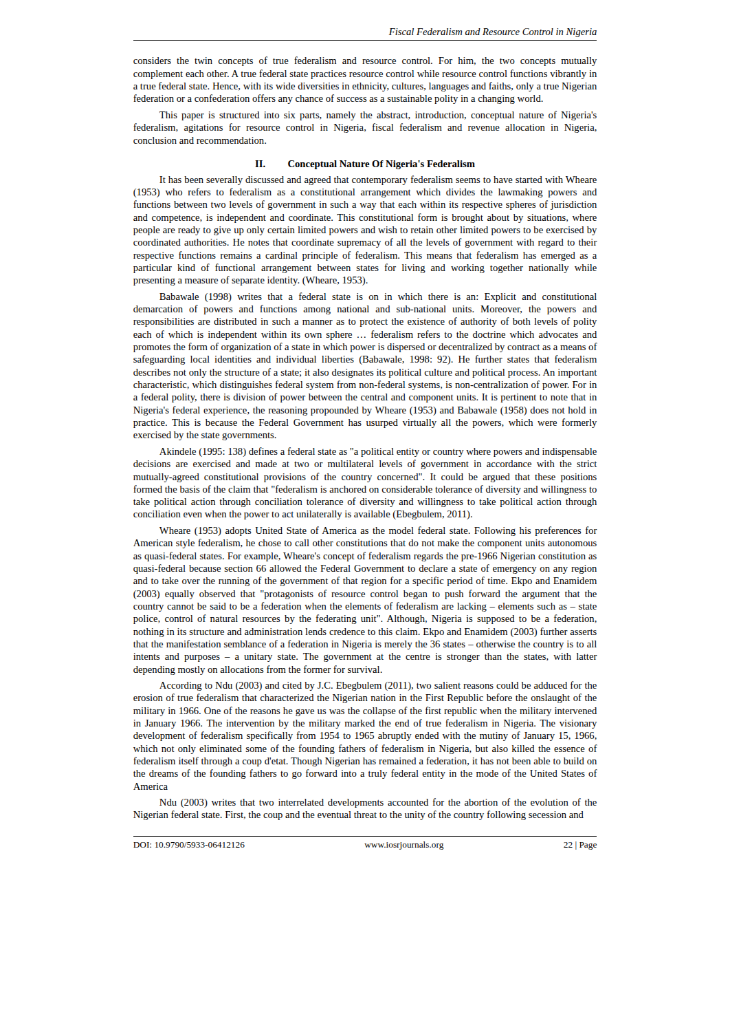Fiscal Federalism and Resource Control in Nigeria
considers the twin concepts of true federalism and resource control. For him, the two concepts mutually complement each other. A true federal state practices resource control while resource control functions vibrantly in a true federal state. Hence, with its wide diversities in ethnicity, cultures, languages and faiths, only a true Nigerian federation or a confederation offers any chance of success as a sustainable polity in a changing world.
This paper is structured into six parts, namely the abstract, introduction, conceptual nature of Nigeria's federalism, agitations for resource control in Nigeria, fiscal federalism and revenue allocation in Nigeria, conclusion and recommendation.
II. Conceptual Nature Of Nigeria's Federalism
It has been severally discussed and agreed that contemporary federalism seems to have started with Wheare (1953) who refers to federalism as a constitutional arrangement which divides the lawmaking powers and functions between two levels of government in such a way that each within its respective spheres of jurisdiction and competence, is independent and coordinate. This constitutional form is brought about by situations, where people are ready to give up only certain limited powers and wish to retain other limited powers to be exercised by coordinated authorities. He notes that coordinate supremacy of all the levels of government with regard to their respective functions remains a cardinal principle of federalism. This means that federalism has emerged as a particular kind of functional arrangement between states for living and working together nationally while presenting a measure of separate identity. (Wheare, 1953).
Babawale (1998) writes that a federal state is on in which there is an: Explicit and constitutional demarcation of powers and functions among national and sub-national units. Moreover, the powers and responsibilities are distributed in such a manner as to protect the existence of authority of both levels of polity each of which is independent within its own sphere … federalism refers to the doctrine which advocates and promotes the form of organization of a state in which power is dispersed or decentralized by contract as a means of safeguarding local identities and individual liberties (Babawale, 1998: 92). He further states that federalism describes not only the structure of a state; it also designates its political culture and political process. An important characteristic, which distinguishes federal system from non-federal systems, is non-centralization of power. For in a federal polity, there is division of power between the central and component units. It is pertinent to note that in Nigeria's federal experience, the reasoning propounded by Wheare (1953) and Babawale (1958) does not hold in practice. This is because the Federal Government has usurped virtually all the powers, which were formerly exercised by the state governments.
Akindele (1995: 138) defines a federal state as "a political entity or country where powers and indispensable decisions are exercised and made at two or multilateral levels of government in accordance with the strict mutually-agreed constitutional provisions of the country concerned". It could be argued that these positions formed the basis of the claim that "federalism is anchored on considerable tolerance of diversity and willingness to take political action through conciliation tolerance of diversity and willingness to take political action through conciliation even when the power to act unilaterally is available (Ebegbulem, 2011).
Wheare (1953) adopts United State of America as the model federal state. Following his preferences for American style federalism, he chose to call other constitutions that do not make the component units autonomous as quasi-federal states. For example, Wheare's concept of federalism regards the pre-1966 Nigerian constitution as quasi-federal because section 66 allowed the Federal Government to declare a state of emergency on any region and to take over the running of the government of that region for a specific period of time. Ekpo and Enamidem (2003) equally observed that "protagonists of resource control began to push forward the argument that the country cannot be said to be a federation when the elements of federalism are lacking – elements such as – state police, control of natural resources by the federating unit". Although, Nigeria is supposed to be a federation, nothing in its structure and administration lends credence to this claim. Ekpo and Enamidem (2003) further asserts that the manifestation semblance of a federation in Nigeria is merely the 36 states – otherwise the country is to all intents and purposes – a unitary state. The government at the centre is stronger than the states, with latter depending mostly on allocations from the former for survival.
According to Ndu (2003) and cited by J.C. Ebegbulem (2011), two salient reasons could be adduced for the erosion of true federalism that characterized the Nigerian nation in the First Republic before the onslaught of the military in 1966. One of the reasons he gave us was the collapse of the first republic when the military intervened in January 1966. The intervention by the military marked the end of true federalism in Nigeria. The visionary development of federalism specifically from 1954 to 1965 abruptly ended with the mutiny of January 15, 1966, which not only eliminated some of the founding fathers of federalism in Nigeria, but also killed the essence of federalism itself through a coup d'etat. Though Nigerian has remained a federation, it has not been able to build on the dreams of the founding fathers to go forward into a truly federal entity in the mode of the United States of America
Ndu (2003) writes that two interrelated developments accounted for the abortion of the evolution of the Nigerian federal state. First, the coup and the eventual threat to the unity of the country following secession and
DOI: 10.9790/5933-06412126 www.iosrjournals.org 22 | Page